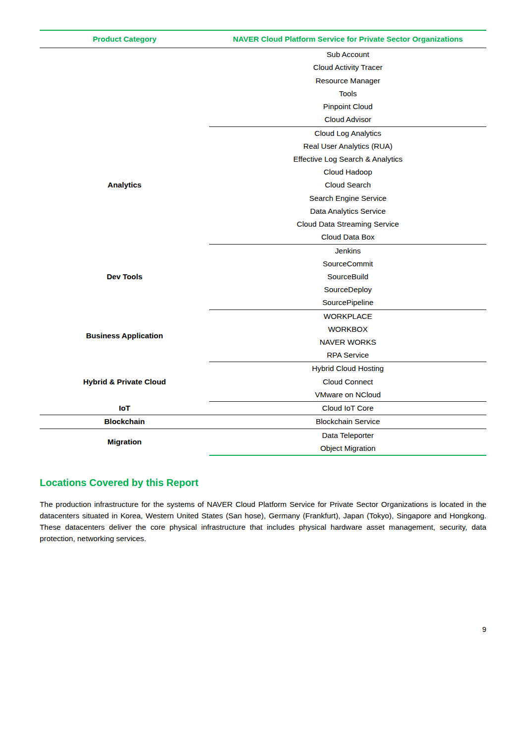| Product Category | NAVER Cloud Platform Service for Private Sector Organizations |
| --- | --- |
| | Sub Account |
| Cloud Activity Tracer |
| Resource Manager |
| Tools |
| Pinpoint Cloud |
| Cloud Advisor |
| Analytics | Cloud Log Analytics |
| Real User Analytics (RUA) |
| Effective Log Search & Analytics |
| Cloud Hadoop |
| Cloud Search |
| Search Engine Service |
| Data Analytics Service |
| Cloud Data Streaming Service |
| Cloud Data Box |
| Dev Tools | Jenkins |
| SourceCommit |
| SourceBuild |
| SourceDeploy |
| SourcePipeline |
| Business Application | WORKPLACE |
| WORKBOX |
| NAVER WORKS |
| RPA Service |
| Hybrid & Private Cloud | Hybrid Cloud Hosting |
| Cloud Connect |
| VMware on NCloud |
| IoT | Cloud IoT Core |
| Blockchain | Blockchain Service |
| Migration | Data Teleporter |
| Object Migration |
Locations Covered by this Report
The production infrastructure for the systems of NAVER Cloud Platform Service for Private Sector Organizations is located in the datacenters situated in Korea, Western United States (San hose), Germany (Frankfurt), Japan (Tokyo), Singapore and Hongkong. These datacenters deliver the core physical infrastructure that includes physical hardware asset management, security, data protection, networking services.
9